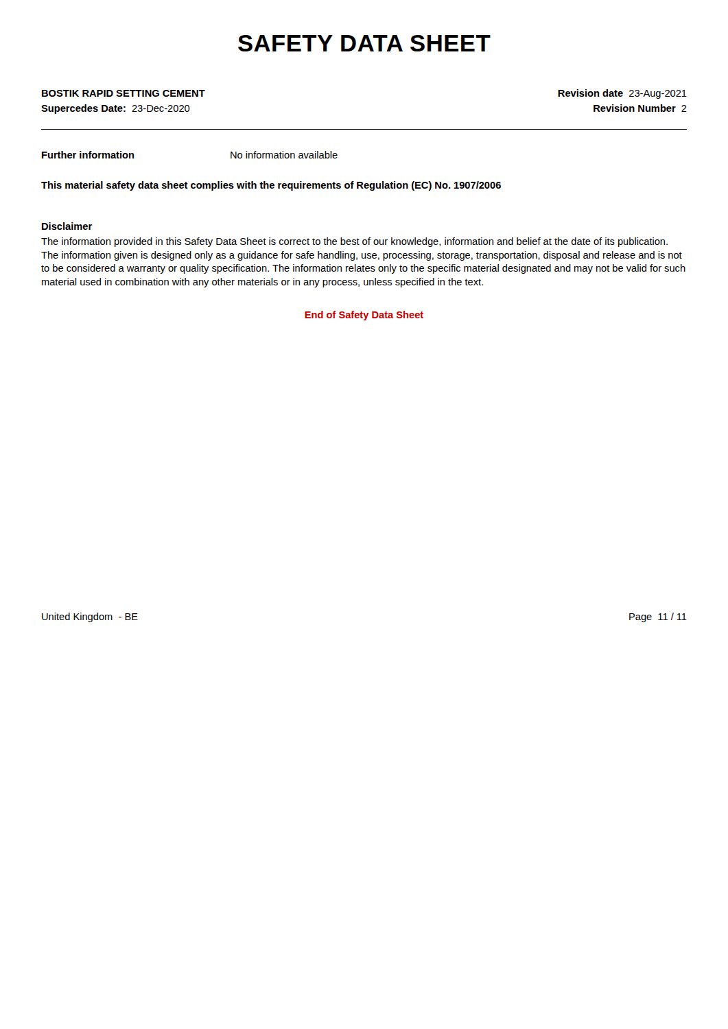SAFETY DATA SHEET
BOSTIK RAPID SETTING CEMENT
Supercedes Date: 23-Dec-2020
Revision date 23-Aug-2021
Revision Number 2
Further information
No information available
This material safety data sheet complies with the requirements of Regulation (EC) No. 1907/2006
Disclaimer
The information provided in this Safety Data Sheet is correct to the best of our knowledge, information and belief at the date of its publication. The information given is designed only as a guidance for safe handling, use, processing, storage, transportation, disposal and release and is not to be considered a warranty or quality specification. The information relates only to the specific material designated and may not be valid for such material used in combination with any other materials or in any process, unless specified in the text.
End of Safety Data Sheet
United Kingdom - BE
Page 11 / 11